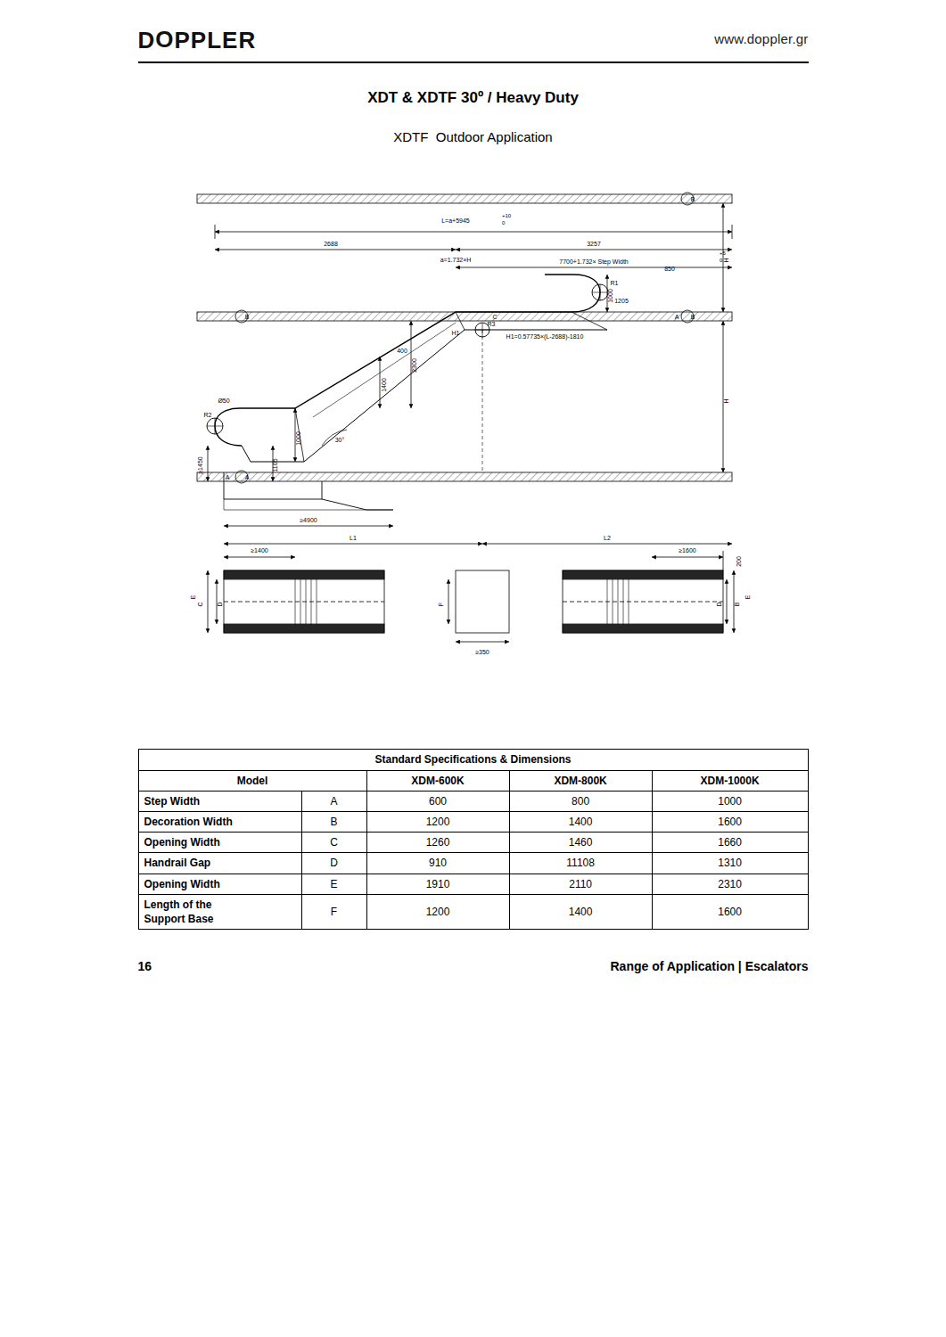DOPPLER
www.doppler.gr
XDT & XDTF 30º / Heavy Duty
XDTF Outdoor Application
L=a+5945 +10 0 2688 3257 a=1.732×H 7700+1.732× Step Width 850 H H +5 0 1000 1205 2300 1400 400 1000 1105 ≥1450 Ø50 R2 R1 R3 30° ≥4900 L1 L2 ≥350 ≥1600 ≥1400 200 H1=0.57735×(L-2688)-1810 H1 B B B A A A C C D F B D E E
Standard Specifications & Dimensions
| Model | XDM-600K | XDM-800K | XDM-1000K |
| --- | --- | --- | --- |
| Step Width | A | 600 | 800 | 1000 |
| Decoration Width | B | 1200 | 1400 | 1600 |
| Opening Width | C | 1260 | 1460 | 1660 |
| Handrail Gap | D | 910 | 11108 | 1310 |
| Opening Width | E | 1910 | 2110 | 2310 |
| Length of the Support Base | F | 1200 | 1400 | 1600 |
16
Range of Application | Escalators